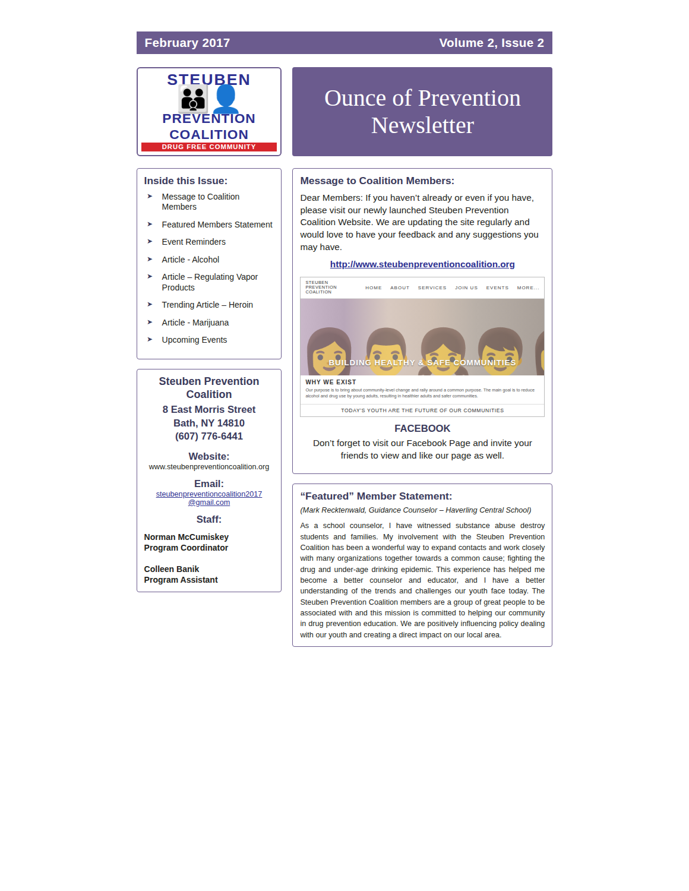February 2017 Volume 2, Issue 2
STEUBEN
👪👤
PREVENTION
COALITION
DRUG FREE COMMUNITY
Ounce of Prevention
Newsletter
Inside this Issue:
Message to Coalition Members
Featured Members Statement
Event Reminders
Article - Alcohol
Article – Regulating Vapor Products
Trending Article – Heroin
Article - Marijuana
Upcoming Events
Steuben Prevention Coalition
8 East Morris Street
Bath, NY 14810
(607) 776-6441
Website:
www.steubenpreventioncoalition.org
Email:
steubenpreventioncoalition2017
@gmail.com
Staff:
Norman McCumiskey
Program Coordinator
Colleen Banik
Program Assistant
Message to Coalition Members:
Dear Members: If you haven’t already or even if you have, please visit our newly launched Steuben Prevention Coalition Website. We are updating the site regularly and would love to have your feedback and any suggestions you may have.
http://www.steubenpreventioncoalition.org
STEUBEN
PREVENTION
COALITION
HOME ABOUT SERVICES JOIN US EVENTS MORE...
👩👨👧👦👩
BUILDING HEALTHY & SAFE COMMUNITIES
WHY WE EXIST
Our purpose is to bring about community-level change and rally around a common purpose. The main goal is to reduce alcohol and drug use by young adults, resulting in healthier adults and safer communities.
TODAY’S YOUTH ARE THE FUTURE OF OUR COMMUNITIES
FACEBOOK
Don’t forget to visit our Facebook Page and invite your friends to view and like our page as well.
“Featured” Member Statement:
(Mark Recktenwald, Guidance Counselor – Haverling Central School)
As a school counselor, I have witnessed substance abuse destroy students and families. My involvement with the Steuben Prevention Coalition has been a wonderful way to expand contacts and work closely with many organizations together towards a common cause; fighting the drug and under-age drinking epidemic. This experience has helped me become a better counselor and educator, and I have a better understanding of the trends and challenges our youth face today. The Steuben Prevention Coalition members are a group of great people to be associated with and this mission is committed to helping our community in drug prevention education. We are positively influencing policy dealing with our youth and creating a direct impact on our local area.